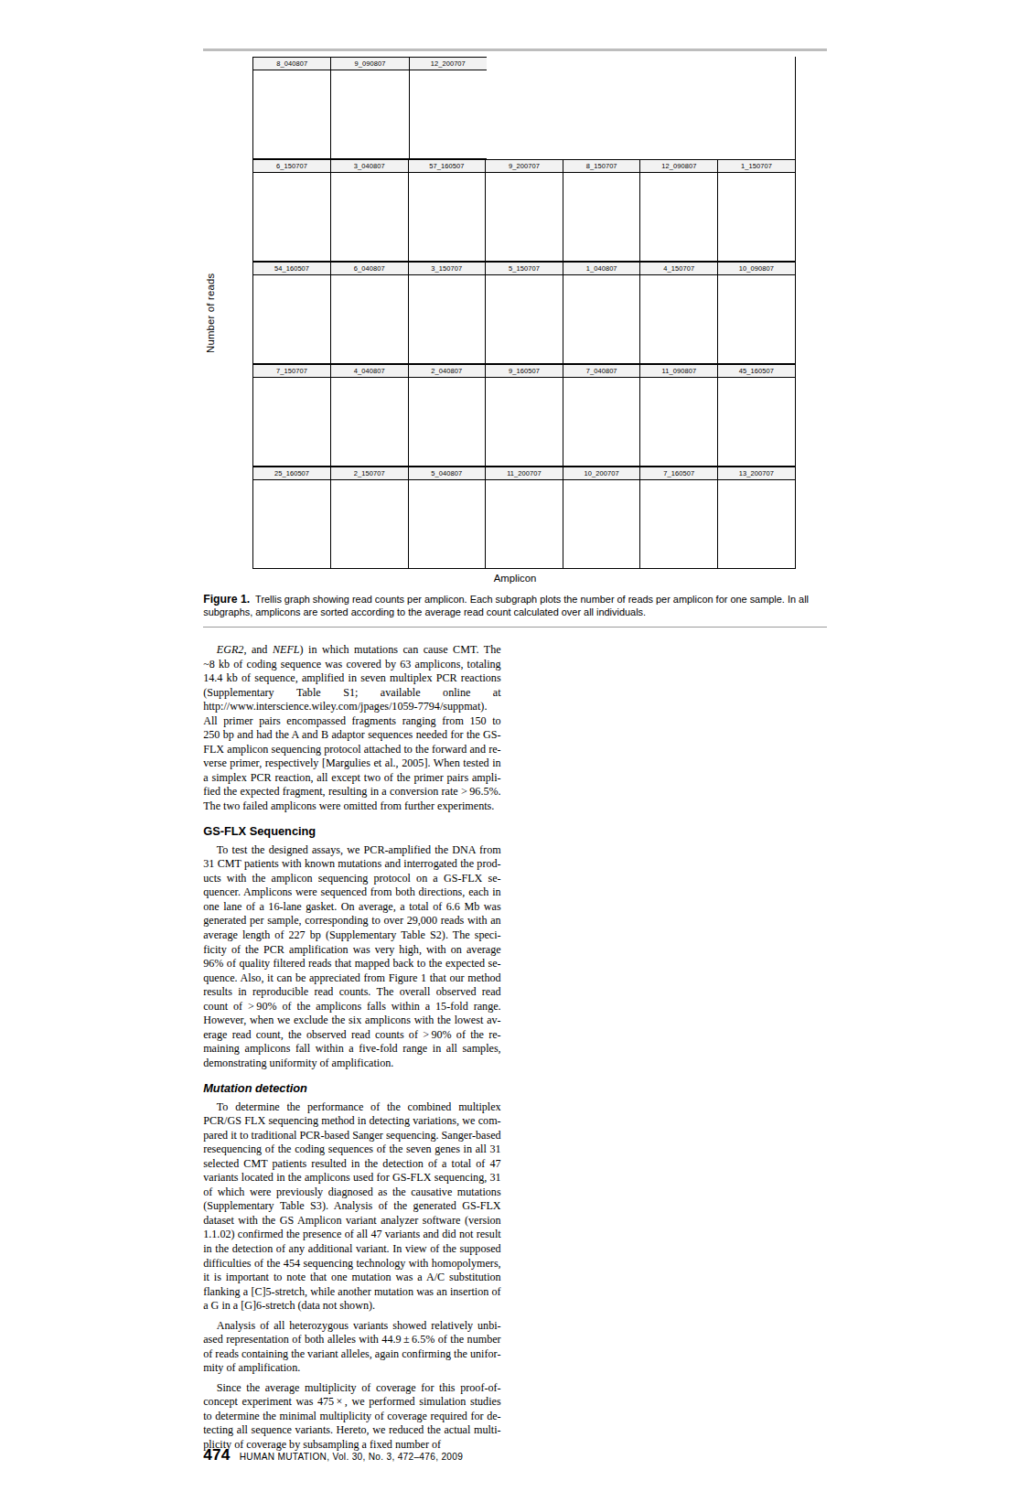Number of reads
8_040807
9_090807
12_200707
6_150707
3_040807
57_160507
9_200707
8_150707
12_090807
1_150707
54_160507
6_040807
3_150707
5_150707
1_040807
4_150707
10_090807
7_150707
4_040807
2_040807
9_160507
7_040807
11_090807
45_160507
25_160507
2_150707
5_040807
11_200707
10_200707
7_160507
13_200707
Amplicon
Figure 1. Trellis graph showing read counts per amplicon. Each subgraph plots the number of reads per amplicon for one sample. In all subgraphs, amplicons are sorted according to the average read count calculated over all individuals.
EGR2, and NEFL) in which mutations can cause CMT. The ~8 kb of coding sequence was covered by 63 amplicons, totaling 14.4 kb of sequence, amplified in seven multiplex PCR reactions (Supplementary Table S1; available online at http://www.interscience.wiley.com/jpages/1059-7794/suppmat). All primer pairs encompassed fragments ranging from 150 to 250 bp and had the A and B adaptor sequences needed for the GS-FLX amplicon sequencing protocol attached to the forward and reverse primer, respectively [Margulies et al., 2005]. When tested in a simplex PCR reaction, all except two of the primer pairs amplified the expected fragment, resulting in a conversion rate > 96.5%. The two failed amplicons were omitted from further experiments.
GS-FLX Sequencing
To test the designed assays, we PCR-amplified the DNA from 31 CMT patients with known mutations and interrogated the products with the amplicon sequencing protocol on a GS-FLX sequencer. Amplicons were sequenced from both directions, each in one lane of a 16-lane gasket. On average, a total of 6.6 Mb was generated per sample, corresponding to over 29,000 reads with an average length of 227 bp (Supplementary Table S2). The specificity of the PCR amplification was very high, with on average 96% of quality filtered reads that mapped back to the expected sequence. Also, it can be appreciated from Figure 1 that our method results in reproducible read counts. The overall observed read count of > 90% of the amplicons falls within a 15-fold range. However, when we exclude the six amplicons with the lowest average read count, the observed read counts of > 90% of the remaining amplicons fall within a five-fold range in all samples, demonstrating uniformity of amplification.
Mutation detection
To determine the performance of the combined multiplex PCR/GS FLX sequencing method in detecting variations, we compared it to traditional PCR-based Sanger sequencing. Sanger-based resequencing of the coding sequences of the seven genes in all 31 selected CMT patients resulted in the detection of a total of 47 variants located in the amplicons used for GS-FLX sequencing, 31 of which were previously diagnosed as the causative mutations (Supplementary Table S3). Analysis of the generated GS-FLX dataset with the GS Amplicon variant analyzer software (version 1.1.02) confirmed the presence of all 47 variants and did not result in the detection of any additional variant. In view of the supposed difficulties of the 454 sequencing technology with homopolymers, it is important to note that one mutation was a A/C substitution flanking a [C]5-stretch, while another mutation was an insertion of a G in a [G]6-stretch (data not shown).
Analysis of all heterozygous variants showed relatively unbiased representation of both alleles with 44.9 ± 6.5% of the number of reads containing the variant alleles, again confirming the uniformity of amplification.
Since the average multiplicity of coverage for this proof-of-concept experiment was 475 × , we performed simulation studies to determine the minimal multiplicity of coverage required for detecting all sequence variants. Hereto, we reduced the actual multiplicity of coverage by subsampling a fixed number of
474
HUMAN MUTATION, Vol. 30, No. 3, 472–476, 2009